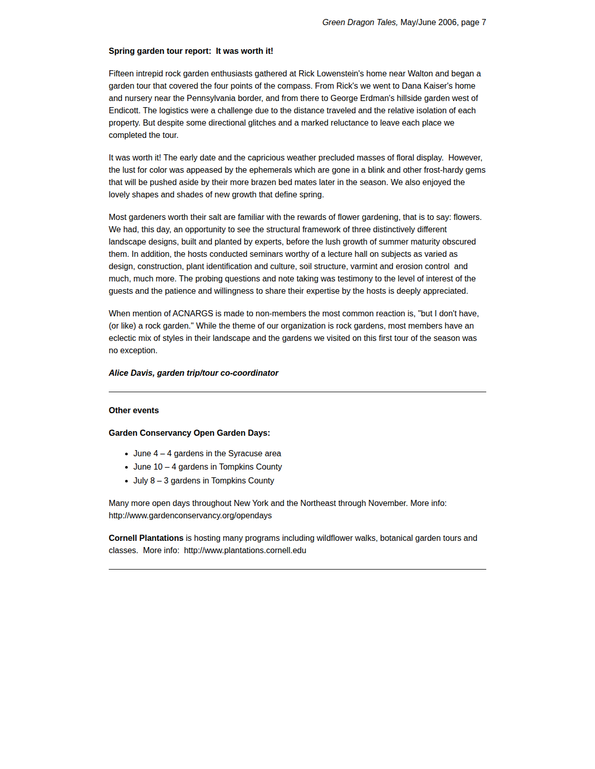Green Dragon Tales, May/June 2006, page 7
Spring garden tour report: It was worth it!
Fifteen intrepid rock garden enthusiasts gathered at Rick Lowenstein's home near Walton and began a garden tour that covered the four points of the compass. From Rick's we went to Dana Kaiser's home and nursery near the Pennsylvania border, and from there to George Erdman's hillside garden west of Endicott. The logistics were a challenge due to the distance traveled and the relative isolation of each property. But despite some directional glitches and a marked reluctance to leave each place we completed the tour.
It was worth it! The early date and the capricious weather precluded masses of floral display. However, the lust for color was appeased by the ephemerals which are gone in a blink and other frost-hardy gems that will be pushed aside by their more brazen bed mates later in the season. We also enjoyed the lovely shapes and shades of new growth that define spring.
Most gardeners worth their salt are familiar with the rewards of flower gardening, that is to say: flowers. We had, this day, an opportunity to see the structural framework of three distinctively different landscape designs, built and planted by experts, before the lush growth of summer maturity obscured them. In addition, the hosts conducted seminars worthy of a lecture hall on subjects as varied as design, construction, plant identification and culture, soil structure, varmint and erosion control and much, much more. The probing questions and note taking was testimony to the level of interest of the guests and the patience and willingness to share their expertise by the hosts is deeply appreciated.
When mention of ACNARGS is made to non-members the most common reaction is, "but I don't have, (or like) a rock garden." While the theme of our organization is rock gardens, most members have an eclectic mix of styles in their landscape and the gardens we visited on this first tour of the season was no exception.
Alice Davis, garden trip/tour co-coordinator
Other events
Garden Conservancy Open Garden Days:
June 4 – 4 gardens in the Syracuse area
June 10 – 4 gardens in Tompkins County
July 8 – 3 gardens in Tompkins County
Many more open days throughout New York and the Northeast through November. More info: http://www.gardenconservancy.org/opendays
Cornell Plantations is hosting many programs including wildflower walks, botanical garden tours and classes. More info: http://www.plantations.cornell.edu